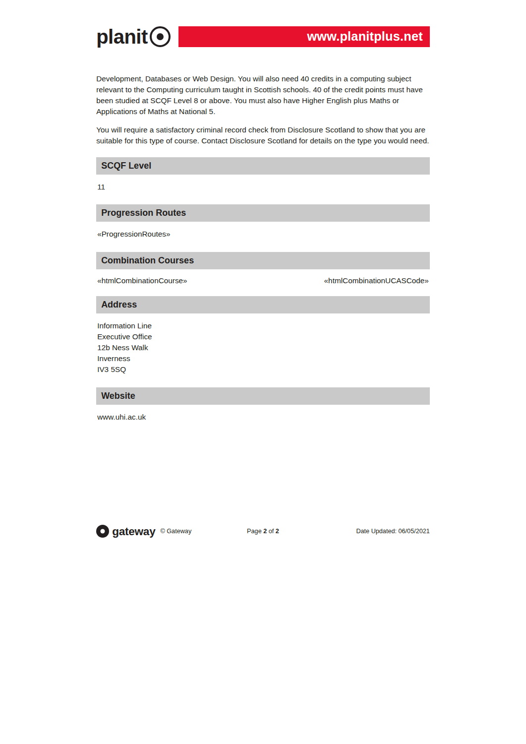planit
www.planitplus.net
Development, Databases or Web Design. You will also need 40 credits in a computing subject relevant to the Computing curriculum taught in Scottish schools. 40 of the credit points must have been studied at SCQF Level 8 or above. You must also have Higher English plus Maths or Applications of Maths at National 5.
You will require a satisfactory criminal record check from Disclosure Scotland to show that you are suitable for this type of course. Contact Disclosure Scotland for details on the type you would need.
SCQF Level
11
Progression Routes
«ProgressionRoutes»
Combination Courses
«htmlCombinationCourse»
«htmlCombinationUCASCode»
Address
Information Line
Executive Office
12b Ness Walk
Inverness
IV3 5SQ
Website
www.uhi.ac.uk
gateway © Gateway
Page 2 of 2
Date Updated: 06/05/2021